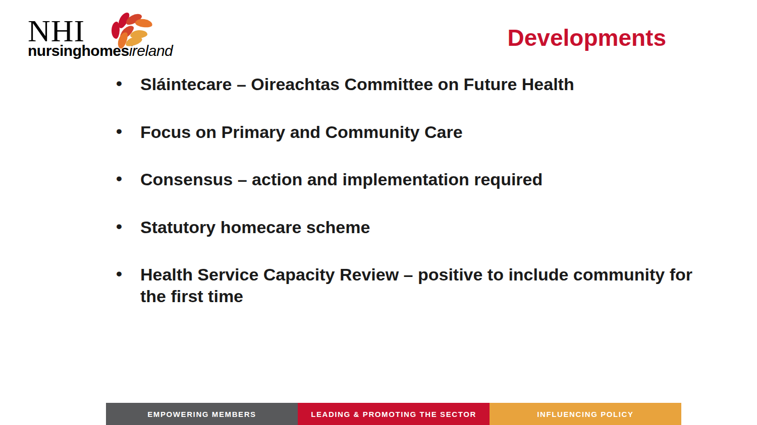NHI
nursinghomes ireland
Developments
Sláintecare – Oireachtas Committee on Future Health
Focus on Primary and Community Care
Consensus – action and implementation required
Statutory homecare scheme
Health Service Capacity Review – positive to include community for the first time
Empowering Members
Leading & Promoting the Sector
Influencing Policy